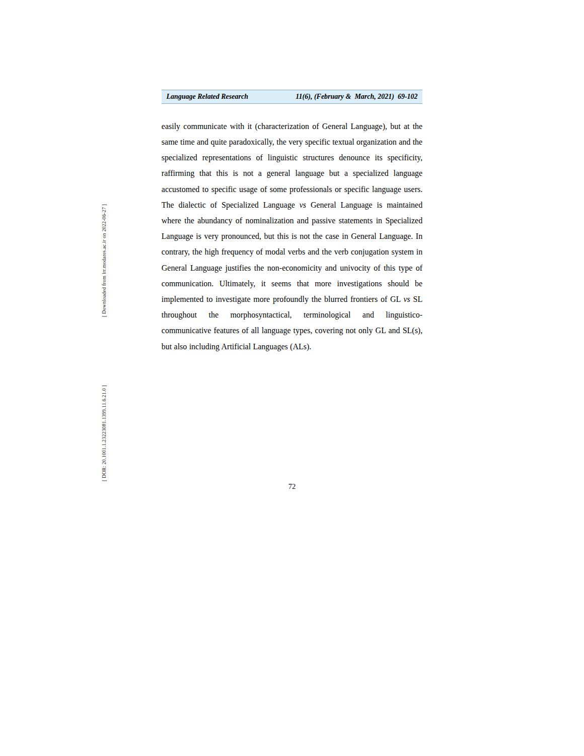[ Downloaded from lrr.modares.ac.ir on 2022-06-27 ]
[ DOR: 20.1001.1.23223081.1399.11.6.21.0 ]
Language Related Research 11(6), (February & March, 2021) 69-102
easily communicate with it (characterization of General Language), but at the same time and quite paradoxically, the very specific textual organization and the specialized representations of linguistic structures denounce its specificity, raffirming that this is not a general language but a specialized language accustomed to specific usage of some professionals or specific language users. The dialectic of Specialized Language vs General Language is maintained where the abundancy of nominalization and passive statements in Specialized Language is very pronounced, but this is not the case in General Language. In contrary, the high frequency of modal verbs and the verb conjugation system in General Language justifies the non-economicity and univocity of this type of communication. Ultimately, it seems that more investigations should be implemented to investigate more profoundly the blurred frontiers of GL vs SL throughout the morphosyntactical, terminological and linguistico-communicative features of all language types, covering not only GL and SL(s), but also including Artificial Languages (ALs).
72